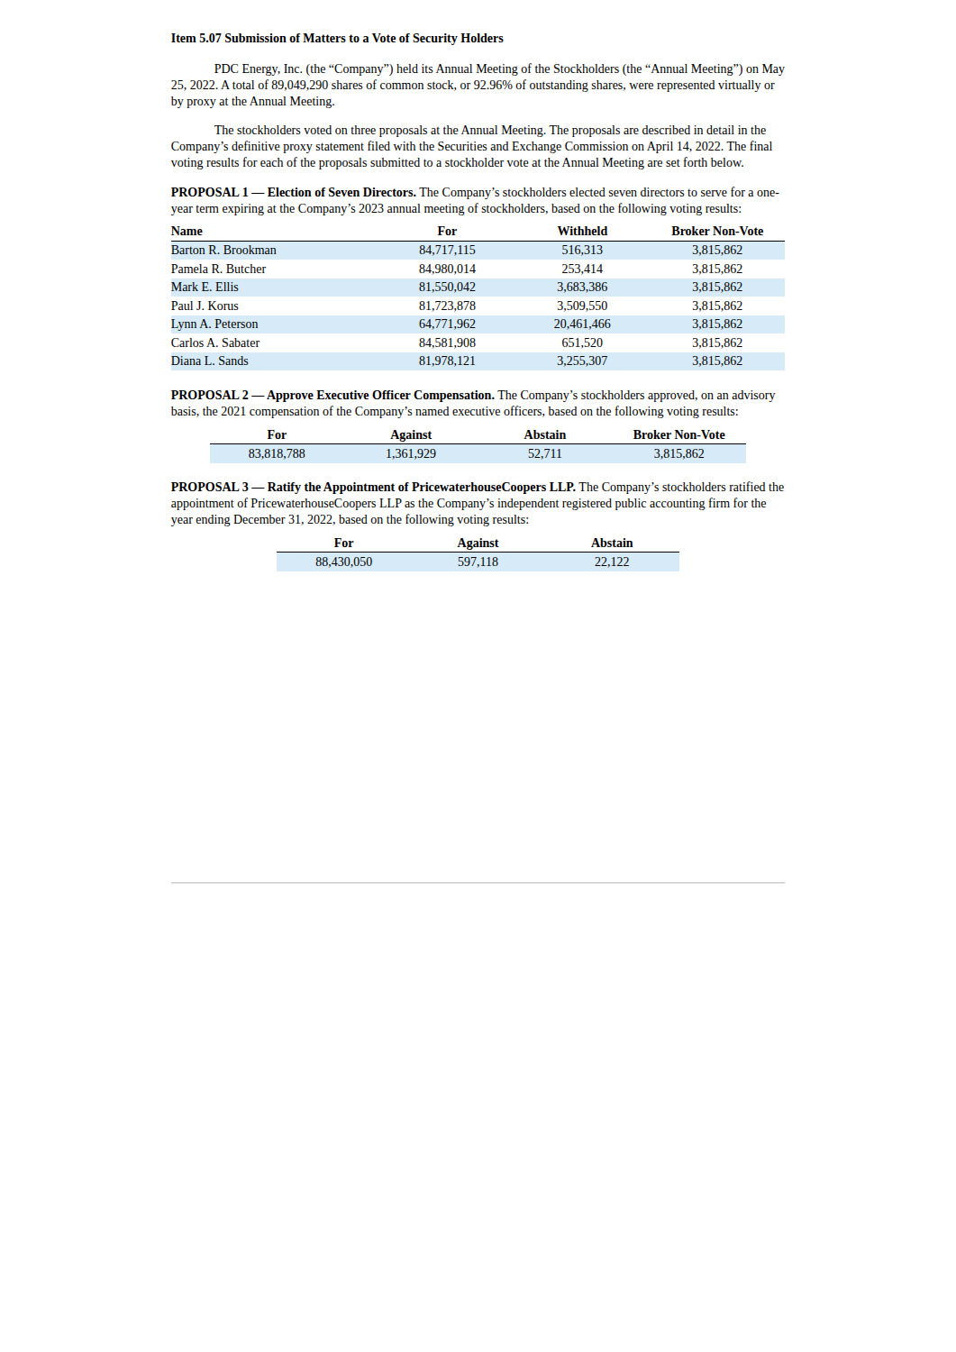Item 5.07 Submission of Matters to a Vote of Security Holders
PDC Energy, Inc. (the “Company”) held its Annual Meeting of the Stockholders (the “Annual Meeting”) on May 25, 2022. A total of 89,049,290 shares of common stock, or 92.96% of outstanding shares, were represented virtually or by proxy at the Annual Meeting.
The stockholders voted on three proposals at the Annual Meeting. The proposals are described in detail in the Company’s definitive proxy statement filed with the Securities and Exchange Commission on April 14, 2022. The final voting results for each of the proposals submitted to a stockholder vote at the Annual Meeting are set forth below.
PROPOSAL 1 — Election of Seven Directors. The Company’s stockholders elected seven directors to serve for a one-year term expiring at the Company’s 2023 annual meeting of stockholders, based on the following voting results:
| Name | For | Withheld | Broker Non-Vote |
| --- | --- | --- | --- |
| Barton R. Brookman | 84,717,115 | 516,313 | 3,815,862 |
| Pamela R. Butcher | 84,980,014 | 253,414 | 3,815,862 |
| Mark E. Ellis | 81,550,042 | 3,683,386 | 3,815,862 |
| Paul J. Korus | 81,723,878 | 3,509,550 | 3,815,862 |
| Lynn A. Peterson | 64,771,962 | 20,461,466 | 3,815,862 |
| Carlos A. Sabater | 84,581,908 | 651,520 | 3,815,862 |
| Diana L. Sands | 81,978,121 | 3,255,307 | 3,815,862 |
PROPOSAL 2 — Approve Executive Officer Compensation. The Company’s stockholders approved, on an advisory basis, the 2021 compensation of the Company’s named executive officers, based on the following voting results:
| For | Against | Abstain | Broker Non-Vote |
| --- | --- | --- | --- |
| 83,818,788 | 1,361,929 | 52,711 | 3,815,862 |
PROPOSAL 3 — Ratify the Appointment of PricewaterhouseCoopers LLP. The Company’s stockholders ratified the appointment of PricewaterhouseCoopers LLP as the Company’s independent registered public accounting firm for the year ending December 31, 2022, based on the following voting results:
| For | Against | Abstain |
| --- | --- | --- |
| 88,430,050 | 597,118 | 22,122 |